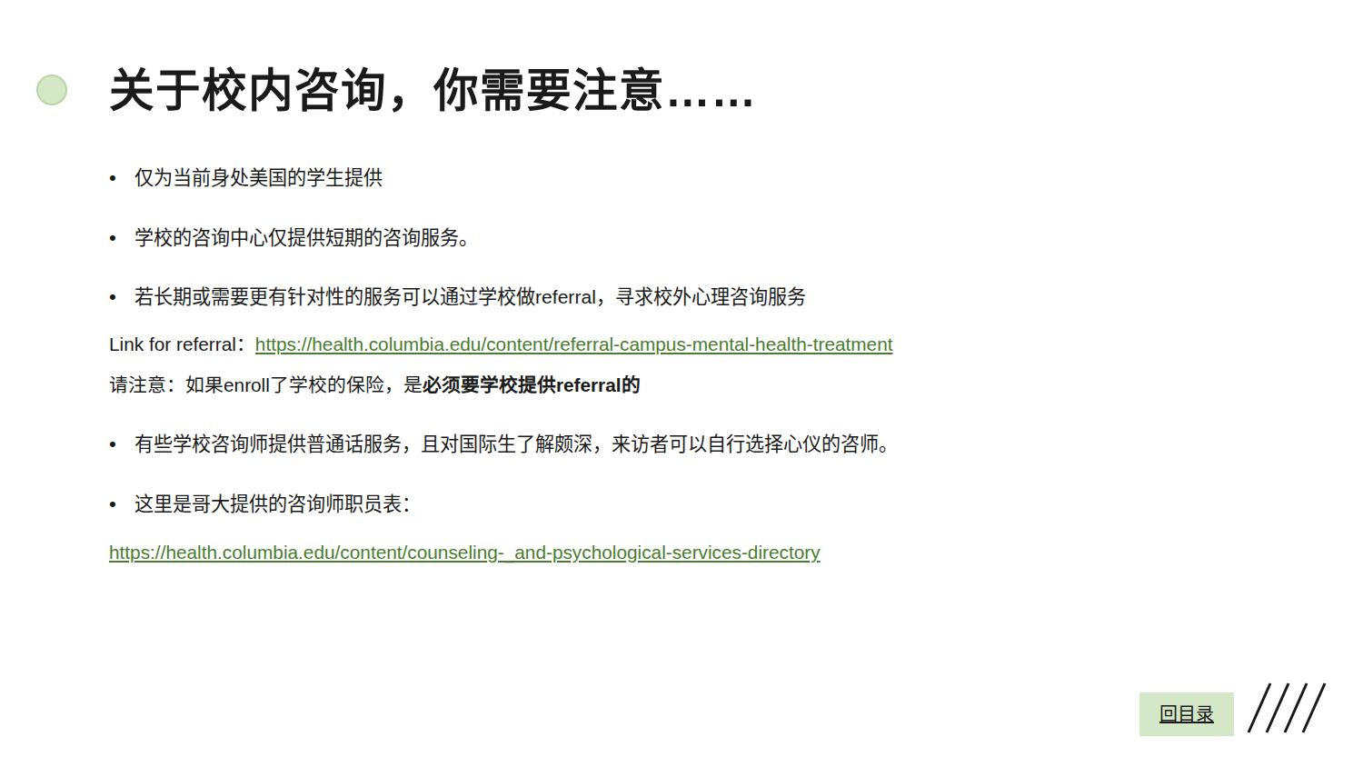关于校内咨询，你需要注意……
仅为当前身处美国的学生提供
学校的咨询中心仅提供短期的咨询服务。
若长期或需要更有针对性的服务可以通过学校做referral，寻求校外心理咨询服务
Link for referral：https://health.columbia.edu/content/referral-campus-mental-health-treatment
请注意：如果enroll了学校的保险，是必须要学校提供referral的
有些学校咨询师提供普通话服务，且对国际生了解颇深，来访者可以自行选择心仪的咨师。
这里是哥大提供的咨询师职员表：
https://health.columbia.edu/content/counseling-_and-psychological-services-directory
回目录